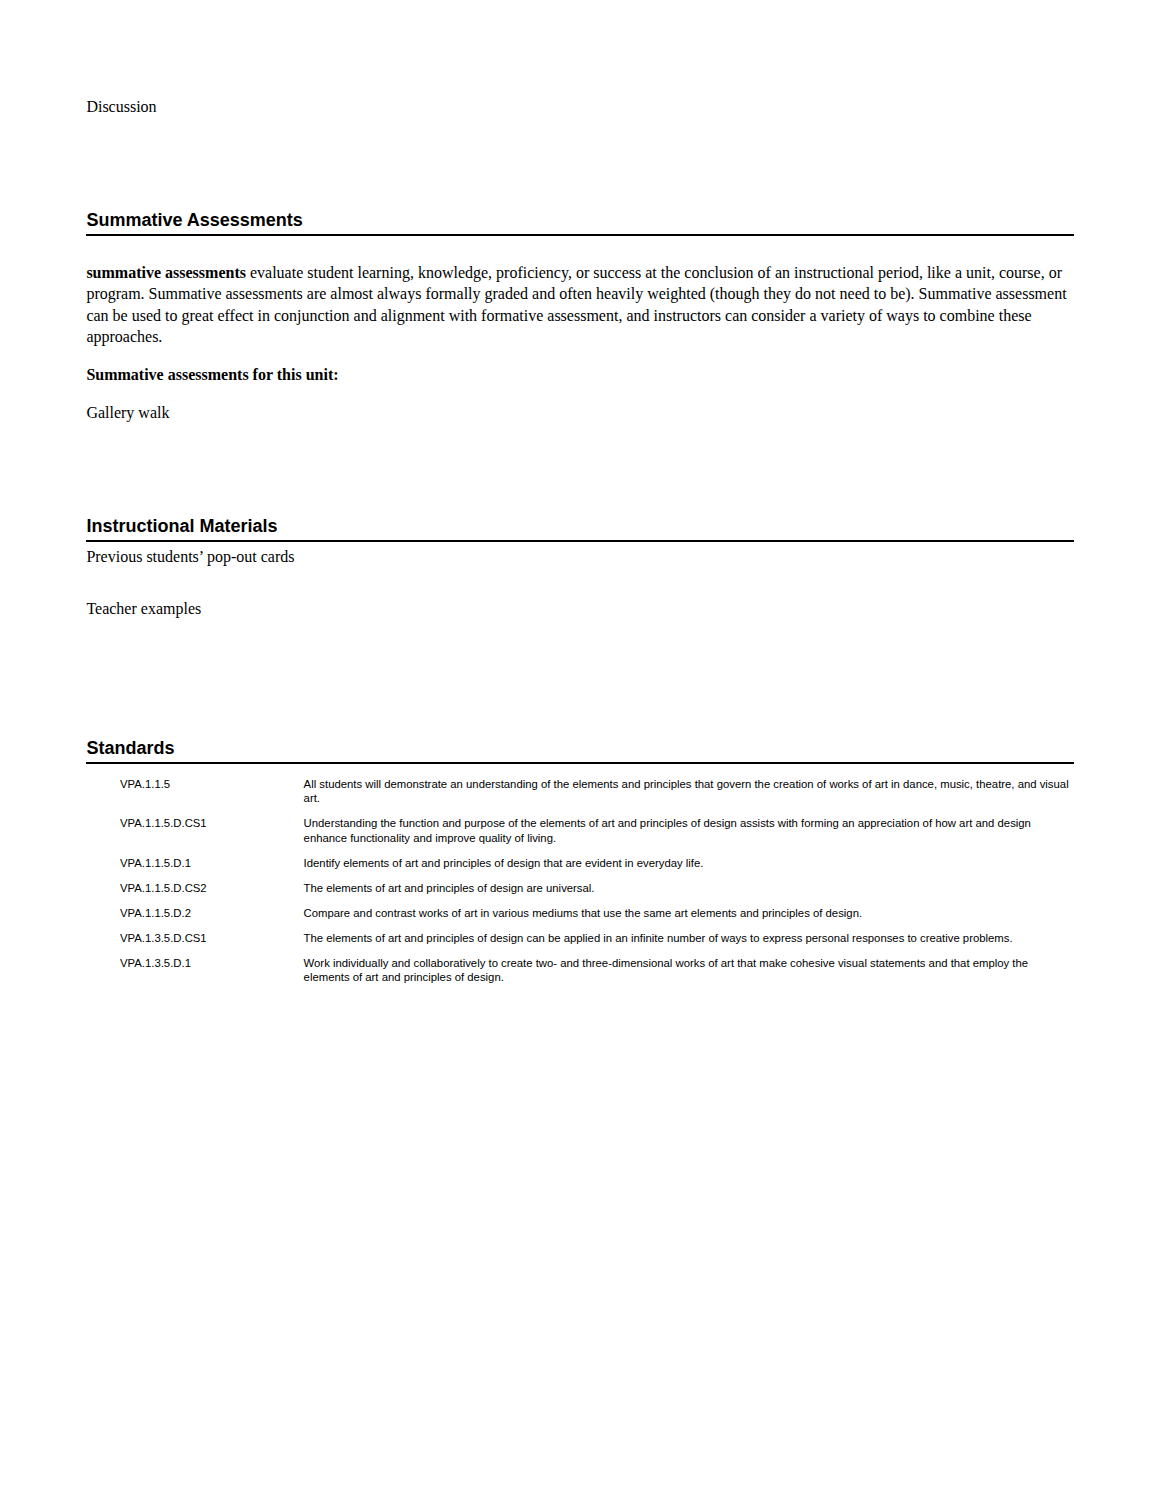Discussion
Summative Assessments
summative assessments evaluate student learning, knowledge, proficiency, or success at the conclusion of an instructional period, like a unit, course, or program. Summative assessments are almost always formally graded and often heavily weighted (though they do not need to be). Summative assessment can be used to great effect in conjunction and alignment with formative assessment, and instructors can consider a variety of ways to combine these approaches.
Summative assessments for this unit:
Gallery walk
Instructional Materials
Previous students’ pop-out cards
Teacher examples
Standards
| VPA.1.1.5 | All students will demonstrate an understanding of the elements and principles that govern the creation of works of art in dance, music, theatre, and visual art. |
| VPA.1.1.5.D.CS1 | Understanding the function and purpose of the elements of art and principles of design assists with forming an appreciation of how art and design enhance functionality and improve quality of living. |
| VPA.1.1.5.D.1 | Identify elements of art and principles of design that are evident in everyday life. |
| VPA.1.1.5.D.CS2 | The elements of art and principles of design are universal. |
| VPA.1.1.5.D.2 | Compare and contrast works of art in various mediums that use the same art elements and principles of design. |
| VPA.1.3.5.D.CS1 | The elements of art and principles of design can be applied in an infinite number of ways to express personal responses to creative problems. |
| VPA.1.3.5.D.1 | Work individually and collaboratively to create two- and three-dimensional works of art that make cohesive visual statements and that employ the elements of art and principles of design. |